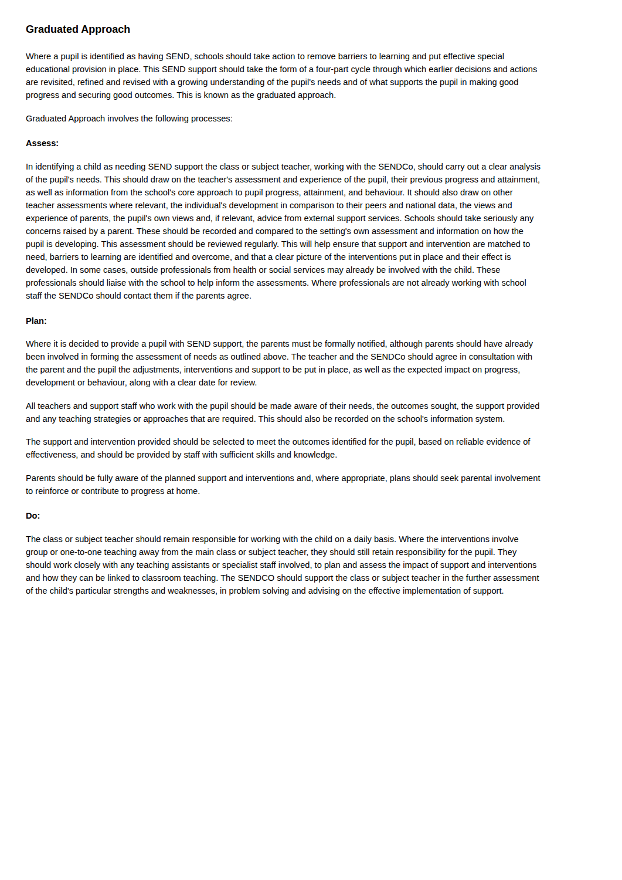Graduated Approach
Where a pupil is identified as having SEND, schools should take action to remove barriers to learning and put effective special educational provision in place. This SEND support should take the form of a four-part cycle through which earlier decisions and actions are revisited, refined and revised with a growing understanding of the pupil's needs and of what supports the pupil in making good progress and securing good outcomes. This is known as the graduated approach.
Graduated Approach involves the following processes:
Assess:
In identifying a child as needing SEND support the class or subject teacher, working with the SENDCo, should carry out a clear analysis of the pupil's needs. This should draw on the teacher's assessment and experience of the pupil, their previous progress and attainment, as well as information from the school's core approach to pupil progress, attainment, and behaviour. It should also draw on other teacher assessments where relevant, the individual's development in comparison to their peers and national data, the views and experience of parents, the pupil's own views and, if relevant, advice from external support services. Schools should take seriously any concerns raised by a parent. These should be recorded and compared to the setting's own assessment and information on how the pupil is developing. This assessment should be reviewed regularly. This will help ensure that support and intervention are matched to need, barriers to learning are identified and overcome, and that a clear picture of the interventions put in place and their effect is developed. In some cases, outside professionals from health or social services may already be involved with the child. These professionals should liaise with the school to help inform the assessments. Where professionals are not already working with school staff the SENDCo should contact them if the parents agree.
Plan:
Where it is decided to provide a pupil with SEND support, the parents must be formally notified, although parents should have already been involved in forming the assessment of needs as outlined above. The teacher and the SENDCo should agree in consultation with the parent and the pupil the adjustments, interventions and support to be put in place, as well as the expected impact on progress, development or behaviour, along with a clear date for review.
All teachers and support staff who work with the pupil should be made aware of their needs, the outcomes sought, the support provided and any teaching strategies or approaches that are required. This should also be recorded on the school's information system.
The support and intervention provided should be selected to meet the outcomes identified for the pupil, based on reliable evidence of effectiveness, and should be provided by staff with sufficient skills and knowledge.
Parents should be fully aware of the planned support and interventions and, where appropriate, plans should seek parental involvement to reinforce or contribute to progress at home.
Do:
The class or subject teacher should remain responsible for working with the child on a daily basis. Where the interventions involve group or one-to-one teaching away from the main class or subject teacher, they should still retain responsibility for the pupil. They should work closely with any teaching assistants or specialist staff involved, to plan and assess the impact of support and interventions and how they can be linked to classroom teaching. The SENDCO should support the class or subject teacher in the further assessment of the child's particular strengths and weaknesses, in problem solving and advising on the effective implementation of support.